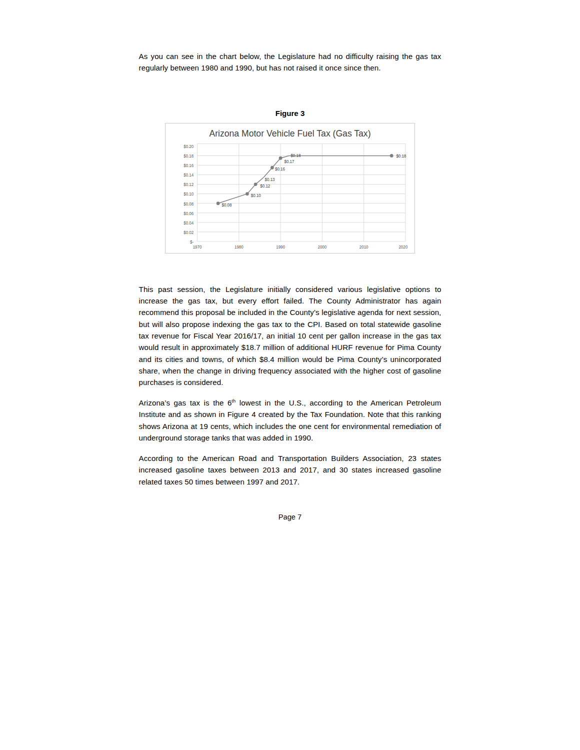As you can see in the chart below, the Legislature had no difficulty raising the gas tax regularly between 1980 and 1990, but has not raised it once since then.
Figure 3
Arizona Motor Vehicle Fuel Tax (Gas Tax)
$0.20 $0.18 $0.16 $0.14 $0.12 $0.10 $0.08 $0.06 $0.04 $0.02 $- $0.08 $0.10 $0.12 $0.13 $0.16 $0.17 $0.18 $0.18 1970 1980 1990 2000 2010 2020
This past session, the Legislature initially considered various legislative options to increase the gas tax, but every effort failed. The County Administrator has again recommend this proposal be included in the County’s legislative agenda for next session, but will also propose indexing the gas tax to the CPI. Based on total statewide gasoline tax revenue for Fiscal Year 2016/17, an initial 10 cent per gallon increase in the gas tax would result in approximately $18.7 million of additional HURF revenue for Pima County and its cities and towns, of which $8.4 million would be Pima County’s unincorporated share, when the change in driving frequency associated with the higher cost of gasoline purchases is considered.
Arizona’s gas tax is the 6th lowest in the U.S., according to the American Petroleum Institute and as shown in Figure 4 created by the Tax Foundation. Note that this ranking shows Arizona at 19 cents, which includes the one cent for environmental remediation of underground storage tanks that was added in 1990.
According to the American Road and Transportation Builders Association, 23 states increased gasoline taxes between 2013 and 2017, and 30 states increased gasoline related taxes 50 times between 1997 and 2017.
Page 7